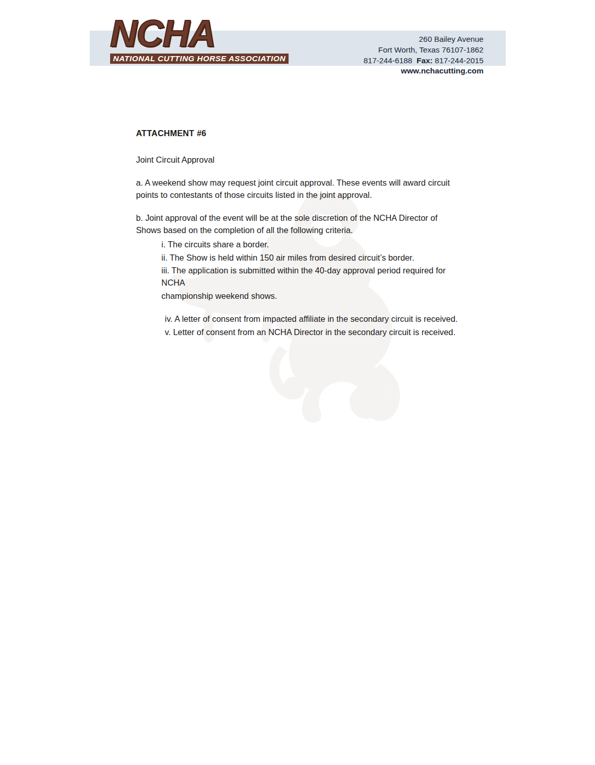NCHA
NATIONAL CUTTING HORSE ASSOCIATION
260 Bailey Avenue
Fort Worth, Texas 76107-1862
817-244-6188 Fax: 817-244-2015
www.nchacutting.com
ATTACHMENT #6
Joint Circuit Approval
a. A weekend show may request joint circuit approval. These events will award circuit points to contestants of those circuits listed in the joint approval.
b. Joint approval of the event will be at the sole discretion of the NCHA Director of Shows based on the completion of all the following criteria.
i. The circuits share a border.
ii. The Show is held within 150 air miles from desired circuit’s border.
iii. The application is submitted within the 40-day approval period required for NCHA
championship weekend shows.
iv. A letter of consent from impacted affiliate in the secondary circuit is received.
v. Letter of consent from an NCHA Director in the secondary circuit is received.